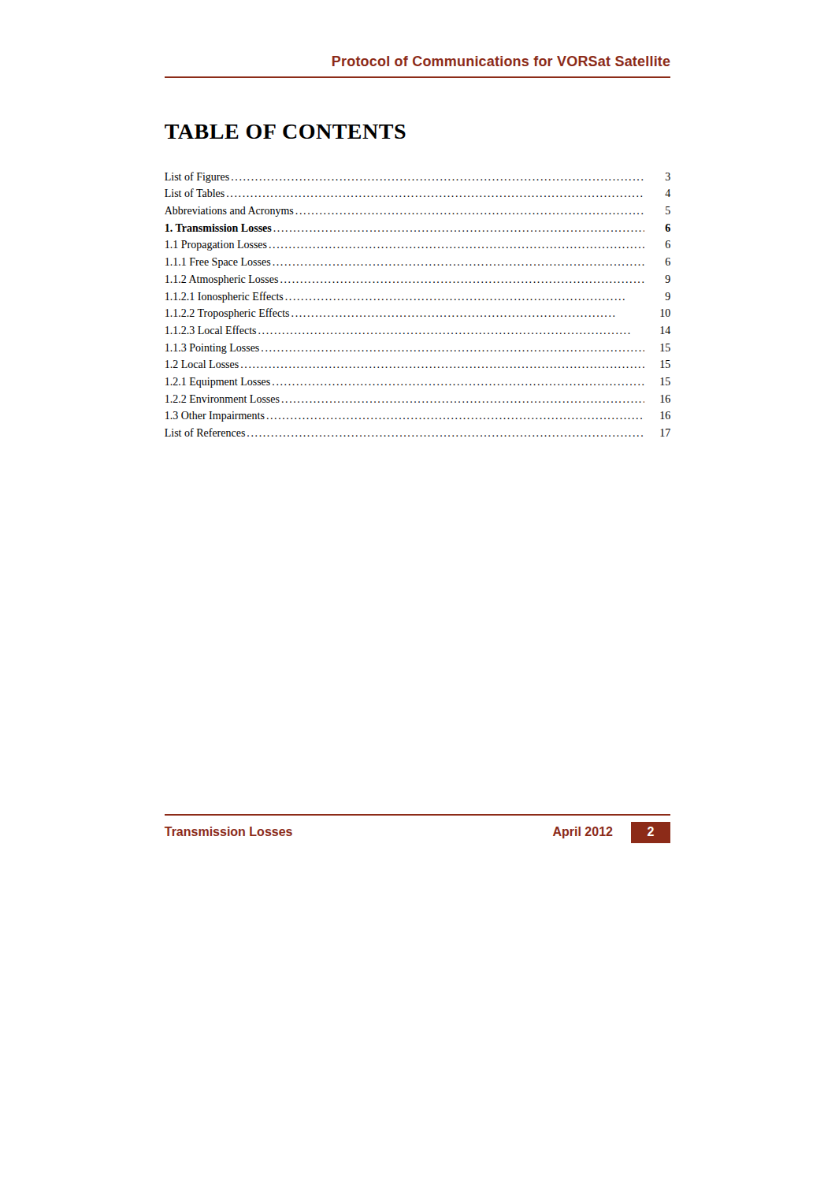Protocol of Communications for VORSat Satellite
TABLE OF CONTENTS
List of Figures .................................................................................................................................. 3
List of Tables .................................................................................................................................... 4
Abbreviations and Acronyms ................................................................................................................. 5
1. Transmission Losses ......................................................................................................................... 6
1.1 Propagation Losses ......................................................................................................................... 6
1.1.1 Free Space Losses ......................................................................................................... 6
1.1.2 Atmospheric Losses ..................................................................................................... 9
1.1.2.1 Ionospheric Effects ..................................................................................... 9
1.1.2.2 Tropospheric Effects ................................................................................. 10
1.1.2.3 Local Effects ............................................................................................. 14
1.1.3 Pointing Losses ............................................................................................................. 15
1.2 Local Losses ................................................................................................................................. 15
1.2.1 Equipment Losses ......................................................................................................... 15
1.2.2 Environment Losses ..................................................................................................... 16
1.3 Other Impairments ......................................................................................................................... 16
List of References ................................................................................................................................. 17
Transmission Losses
April 2012 2